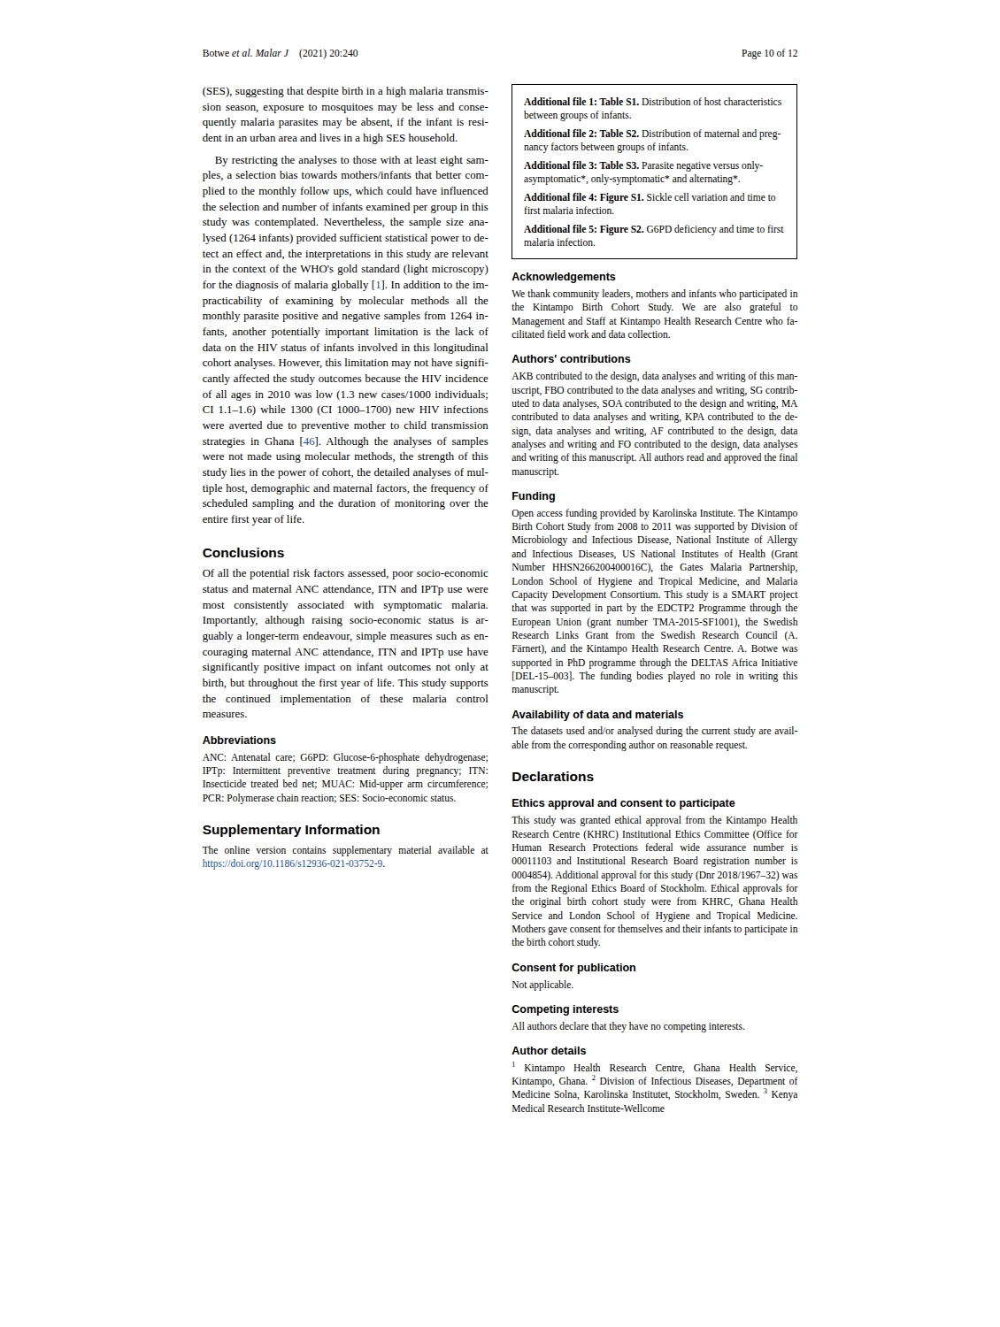Botwe et al. Malar J (2021) 20:240
Page 10 of 12
(SES), suggesting that despite birth in a high malaria transmission season, exposure to mosquitoes may be less and consequently malaria parasites may be absent, if the infant is resident in an urban area and lives in a high SES household.
By restricting the analyses to those with at least eight samples, a selection bias towards mothers/infants that better complied to the monthly follow ups, which could have influenced the selection and number of infants examined per group in this study was contemplated. Nevertheless, the sample size analysed (1264 infants) provided sufficient statistical power to detect an effect and, the interpretations in this study are relevant in the context of the WHO's gold standard (light microscopy) for the diagnosis of malaria globally [1]. In addition to the impracticability of examining by molecular methods all the monthly parasite positive and negative samples from 1264 infants, another potentially important limitation is the lack of data on the HIV status of infants involved in this longitudinal cohort analyses. However, this limitation may not have significantly affected the study outcomes because the HIV incidence of all ages in 2010 was low (1.3 new cases/1000 individuals; CI 1.1–1.6) while 1300 (CI 1000–1700) new HIV infections were averted due to preventive mother to child transmission strategies in Ghana [46]. Although the analyses of samples were not made using molecular methods, the strength of this study lies in the power of cohort, the detailed analyses of multiple host, demographic and maternal factors, the frequency of scheduled sampling and the duration of monitoring over the entire first year of life.
Conclusions
Of all the potential risk factors assessed, poor socio-economic status and maternal ANC attendance, ITN and IPTp use were most consistently associated with symptomatic malaria. Importantly, although raising socio-economic status is arguably a longer-term endeavour, simple measures such as encouraging maternal ANC attendance, ITN and IPTp use have significantly positive impact on infant outcomes not only at birth, but throughout the first year of life. This study supports the continued implementation of these malaria control measures.
Abbreviations
ANC: Antenatal care; G6PD: Glucose-6-phosphate dehydrogenase; IPTp: Intermittent preventive treatment during pregnancy; ITN: Insecticide treated bed net; MUAC: Mid-upper arm circumference; PCR: Polymerase chain reaction; SES: Socio-economic status.
Supplementary Information
The online version contains supplementary material available at https://doi.org/10.1186/s12936-021-03752-9.
Additional file 1: Table S1. Distribution of host characteristics between groups of infants.
Additional file 2: Table S2. Distribution of maternal and pregnancy factors between groups of infants.
Additional file 3: Table S3. Parasite negative versus only-asymptomatic*, only-symptomatic* and alternating*.
Additional file 4: Figure S1. Sickle cell variation and time to first malaria infection.
Additional file 5: Figure S2. G6PD deficiency and time to first malaria infection.
Acknowledgements
We thank community leaders, mothers and infants who participated in the Kintampo Birth Cohort Study. We are also grateful to Management and Staff at Kintampo Health Research Centre who facilitated field work and data collection.
Authors' contributions
AKB contributed to the design, data analyses and writing of this manuscript, FBO contributed to the data analyses and writing, SG contributed to data analyses, SOA contributed to the design and writing, MA contributed to data analyses and writing, KPA contributed to the design, data analyses and writing, AF contributed to the design, data analyses and writing and FO contributed to the design, data analyses and writing of this manuscript. All authors read and approved the final manuscript.
Funding
Open access funding provided by Karolinska Institute. The Kintampo Birth Cohort Study from 2008 to 2011 was supported by Division of Microbiology and Infectious Disease, National Institute of Allergy and Infectious Diseases, US National Institutes of Health (Grant Number HHSN266200400016C), the Gates Malaria Partnership, London School of Hygiene and Tropical Medicine, and Malaria Capacity Development Consortium. This study is a SMART project that was supported in part by the EDCTP2 Programme through the European Union (grant number TMA-2015-SF1001), the Swedish Research Links Grant from the Swedish Research Council (A. Färnert), and the Kintampo Health Research Centre. A. Botwe was supported in PhD programme through the DELTAS Africa Initiative [DEL-15–003]. The funding bodies played no role in writing this manuscript.
Availability of data and materials
The datasets used and/or analysed during the current study are available from the corresponding author on reasonable request.
Declarations
Ethics approval and consent to participate
This study was granted ethical approval from the Kintampo Health Research Centre (KHRC) Institutional Ethics Committee (Office for Human Research Protections federal wide assurance number is 00011103 and Institutional Research Board registration number is 0004854). Additional approval for this study (Dnr 2018/1967–32) was from the Regional Ethics Board of Stockholm. Ethical approvals for the original birth cohort study were from KHRC, Ghana Health Service and London School of Hygiene and Tropical Medicine. Mothers gave consent for themselves and their infants to participate in the birth cohort study.
Consent for publication
Not applicable.
Competing interests
All authors declare that they have no competing interests.
Author details
1 Kintampo Health Research Centre, Ghana Health Service, Kintampo, Ghana. 2 Division of Infectious Diseases, Department of Medicine Solna, Karolinska Institutet, Stockholm, Sweden. 3 Kenya Medical Research Institute-Wellcome